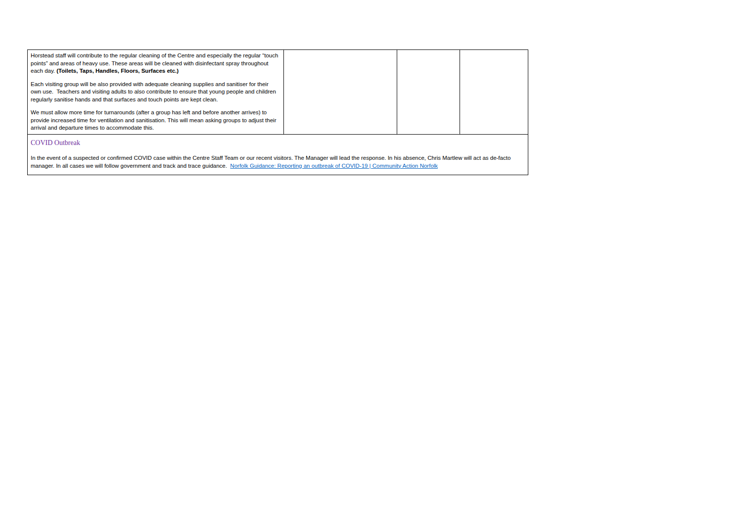| Horstead staff will contribute to the regular cleaning of the Centre and especially the regular “touch points” and areas of heavy use. These areas will be cleaned with disinfectant spray throughout each day. (Toilets, Taps, Handles, Floors, Surfaces etc.) Each visiting group will be also provided with adequate cleaning supplies and sanitiser for their own use. Teachers and visiting adults to also contribute to ensure that young people and children regularly sanitise hands and that surfaces and touch points are kept clean. We must allow more time for turnarounds (after a group has left and before another arrives) to provide increased time for ventilation and sanitisation. This will mean asking groups to adjust their arrival and departure times to accommodate this. | | | |
| COVID Outbreak In the event of a suspected or confirmed COVID case within the Centre Staff Team or our recent visitors. The Manager will lead the response. In his absence, Chris Martlew will act as de-facto manager. In all cases we will follow government and track and trace guidance. Norfolk Guidance: Reporting an outbreak of COVID-19 / Community Action Norfolk |